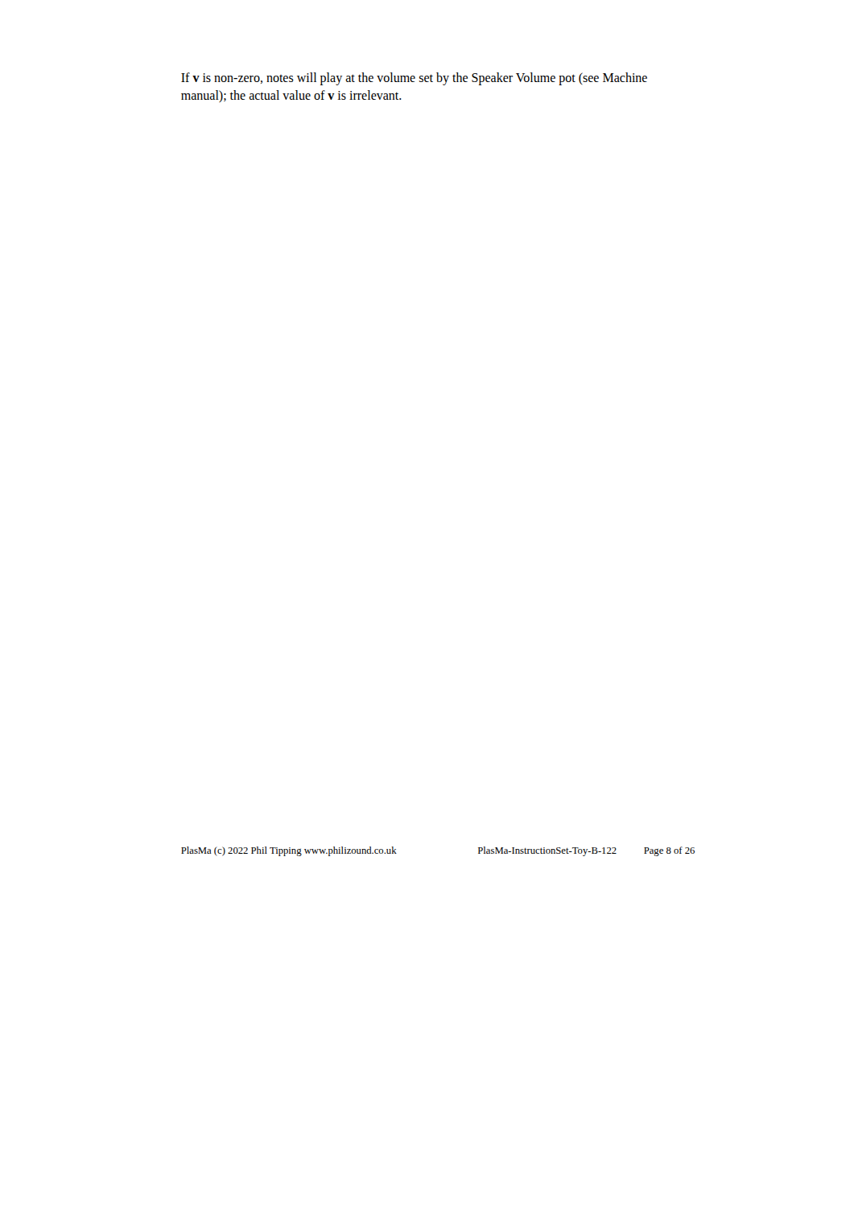If v is non-zero, notes will play at the volume set by the Speaker Volume pot (see Machine manual); the actual value of v is irrelevant.
PlasMa (c) 2022 Phil Tipping www.philizound.co.uk PlasMa-InstructionSet-Toy-B-122 Page 8 of 26